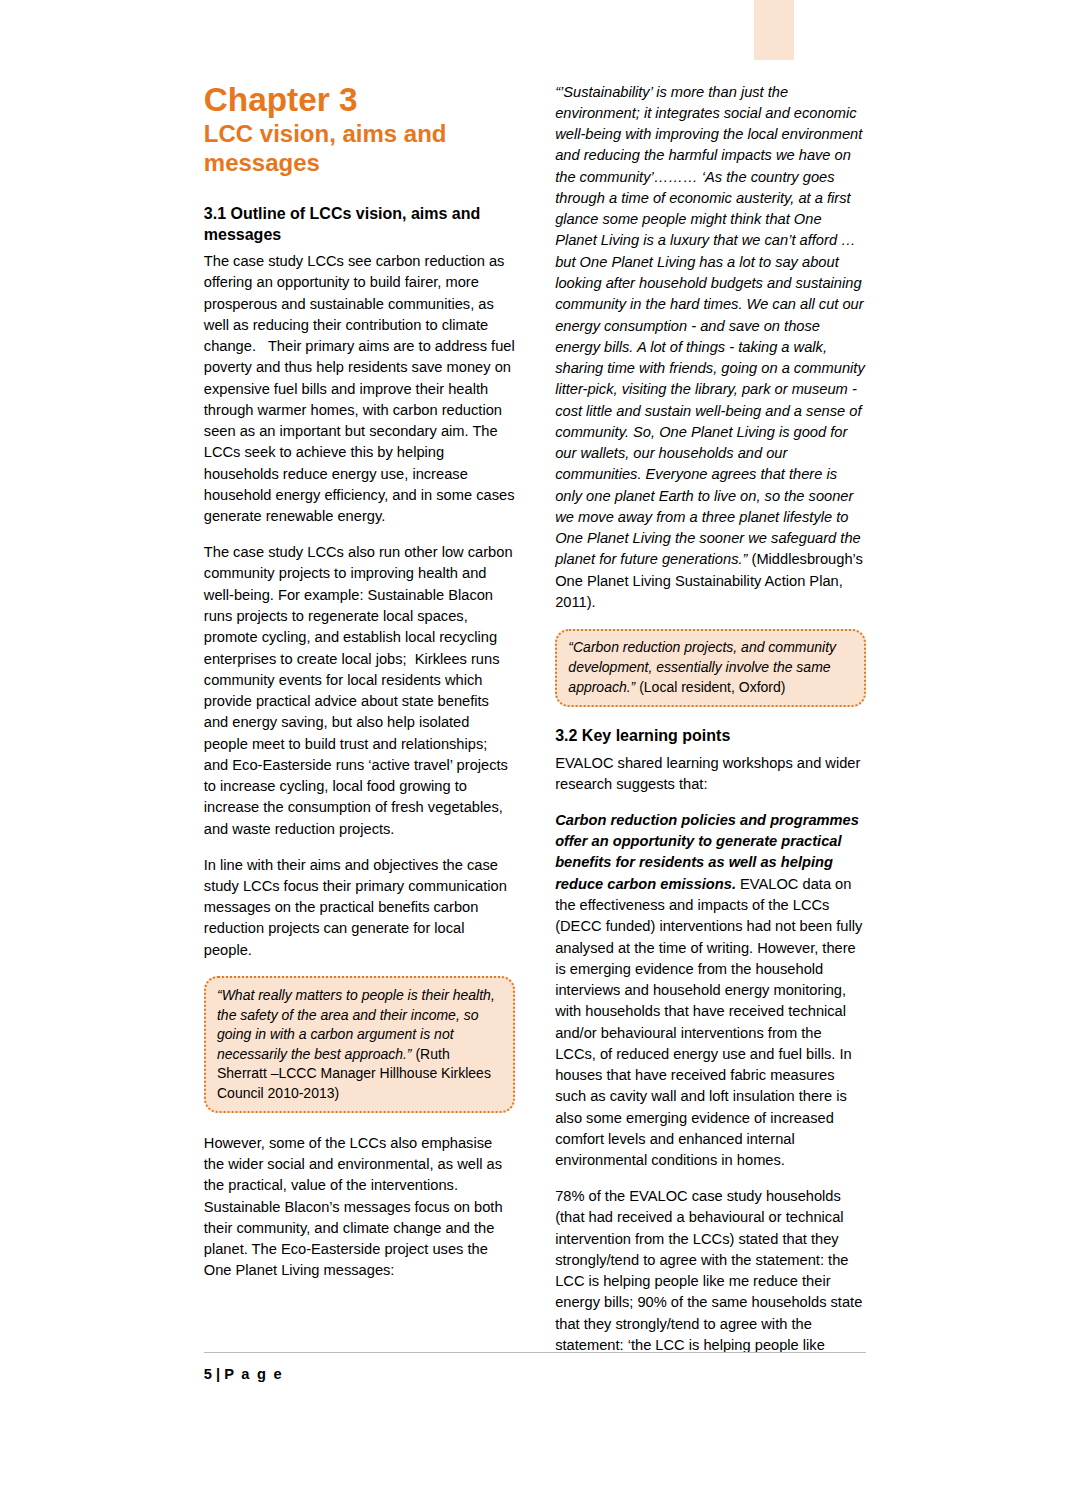Chapter 3
LCC vision, aims and messages
3.1 Outline of LCCs vision, aims and messages
The case study LCCs see carbon reduction as offering an opportunity to build fairer, more prosperous and sustainable communities, as well as reducing their contribution to climate change. Their primary aims are to address fuel poverty and thus help residents save money on expensive fuel bills and improve their health through warmer homes, with carbon reduction seen as an important but secondary aim. The LCCs seek to achieve this by helping households reduce energy use, increase household energy efficiency, and in some cases generate renewable energy.
The case study LCCs also run other low carbon community projects to improving health and well-being. For example: Sustainable Blacon runs projects to regenerate local spaces, promote cycling, and establish local recycling enterprises to create local jobs; Kirklees runs community events for local residents which provide practical advice about state benefits and energy saving, but also help isolated people meet to build trust and relationships; and Eco-Easterside runs ‘active travel’ projects to increase cycling, local food growing to increase the consumption of fresh vegetables, and waste reduction projects.
In line with their aims and objectives the case study LCCs focus their primary communication messages on the practical benefits carbon reduction projects can generate for local people.
“What really matters to people is their health, the safety of the area and their income, so going in with a carbon argument is not necessarily the best approach.” (Ruth Sherratt –LCCC Manager Hillhouse Kirklees Council 2010-2013)
However, some of the LCCs also emphasise the wider social and environmental, as well as the practical, value of the interventions. Sustainable Blacon’s messages focus on both their community, and climate change and the planet. The Eco-Easterside project uses the One Planet Living messages:
“’Sustainability’ is more than just the environment; it integrates social and economic well-being with improving the local environment and reducing the harmful impacts we have on the community’……… ‘As the country goes through a time of economic austerity, at a first glance some people might think that One Planet Living is a luxury that we can’t afford … but One Planet Living has a lot to say about looking after household budgets and sustaining community in the hard times. We can all cut our energy consumption - and save on those energy bills. A lot of things - taking a walk, sharing time with friends, going on a community litter-pick, visiting the library, park or museum - cost little and sustain well-being and a sense of community. So, One Planet Living is good for our wallets, our households and our communities. Everyone agrees that there is only one planet Earth to live on, so the sooner we move away from a three planet lifestyle to One Planet Living the sooner we safeguard the planet for future generations.” (Middlesbrough’s One Planet Living Sustainability Action Plan, 2011).
“Carbon reduction projects, and community development, essentially involve the same approach.” (Local resident, Oxford)
3.2 Key learning points
EVALOC shared learning workshops and wider research suggests that:
Carbon reduction policies and programmes offer an opportunity to generate practical benefits for residents as well as helping reduce carbon emissions. EVALOC data on the effectiveness and impacts of the LCCs (DECC funded) interventions had not been fully analysed at the time of writing. However, there is emerging evidence from the household interviews and household energy monitoring, with households that have received technical and/or behavioural interventions from the LCCs, of reduced energy use and fuel bills. In houses that have received fabric measures such as cavity wall and loft insulation there is also some emerging evidence of increased comfort levels and enhanced internal environmental conditions in homes.
78% of the EVALOC case study households (that had received a behavioural or technical intervention from the LCCs) stated that they strongly/tend to agree with the statement: the LCC is helping people like me reduce their energy bills; 90% of the same households state that they strongly/tend to agree with the statement: ‘the LCC is helping people like
5 | P a g e